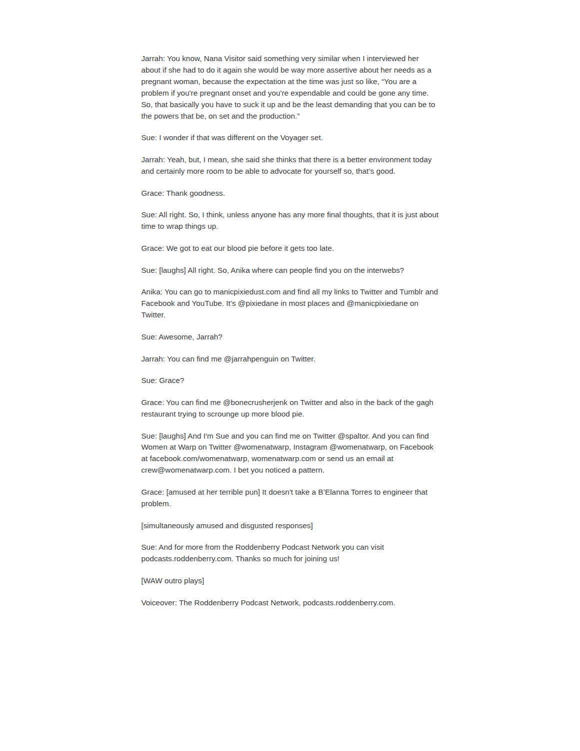Jarrah: You know, Nana Visitor said something very similar when I interviewed her about if she had to do it again she would be way more assertive about her needs as a pregnant woman, because the expectation at the time was just so like, “You are a problem if you're pregnant onset and you're expendable and could be gone any time. So, that basically you have to suck it up and be the least demanding that you can be to the powers that be, on set and the production.”
Sue: I wonder if that was different on the Voyager set.
Jarrah: Yeah, but, I mean, she said she thinks that there is a better environment today and certainly more room to be able to advocate for yourself so, that’s good.
Grace: Thank goodness.
Sue: All right. So, I think, unless anyone has any more final thoughts, that it is just about time to wrap things up.
Grace: We got to eat our blood pie before it gets too late.
Sue: [laughs] All right. So, Anika where can people find you on the interwebs?
Anika: You can go to manicpixiedust.com and find all my links to Twitter and Tumblr and Facebook and YouTube. It’s @pixiedane in most places and @manicpixiedane on Twitter.
Sue: Awesome, Jarrah?
Jarrah: You can find me @jarrahpenguin on Twitter.
Sue: Grace?
Grace: You can find me @bonecrusherjenk on Twitter and also in the back of the gagh restaurant trying to scrounge up more blood pie.
Sue: [laughs] And I'm Sue and you can find me on Twitter @spaltor. And you can find Women at Warp on Twitter @womenatwarp, Instagram @womenatwarp, on Facebook at facebook.com/womenatwarp, womenatwarp.com or send us an email at crew@womenatwarp.com. I bet you noticed a pattern.
Grace: [amused at her terrible pun] It doesn't take a B’Elanna Torres to engineer that problem.
[simultaneously amused and disgusted responses]
Sue: And for more from the Roddenberry Podcast Network you can visit podcasts.roddenberry.com. Thanks so much for joining us!
[WAW outro plays]
Voiceover: The Roddenberry Podcast Network, podcasts.roddenberry.com.